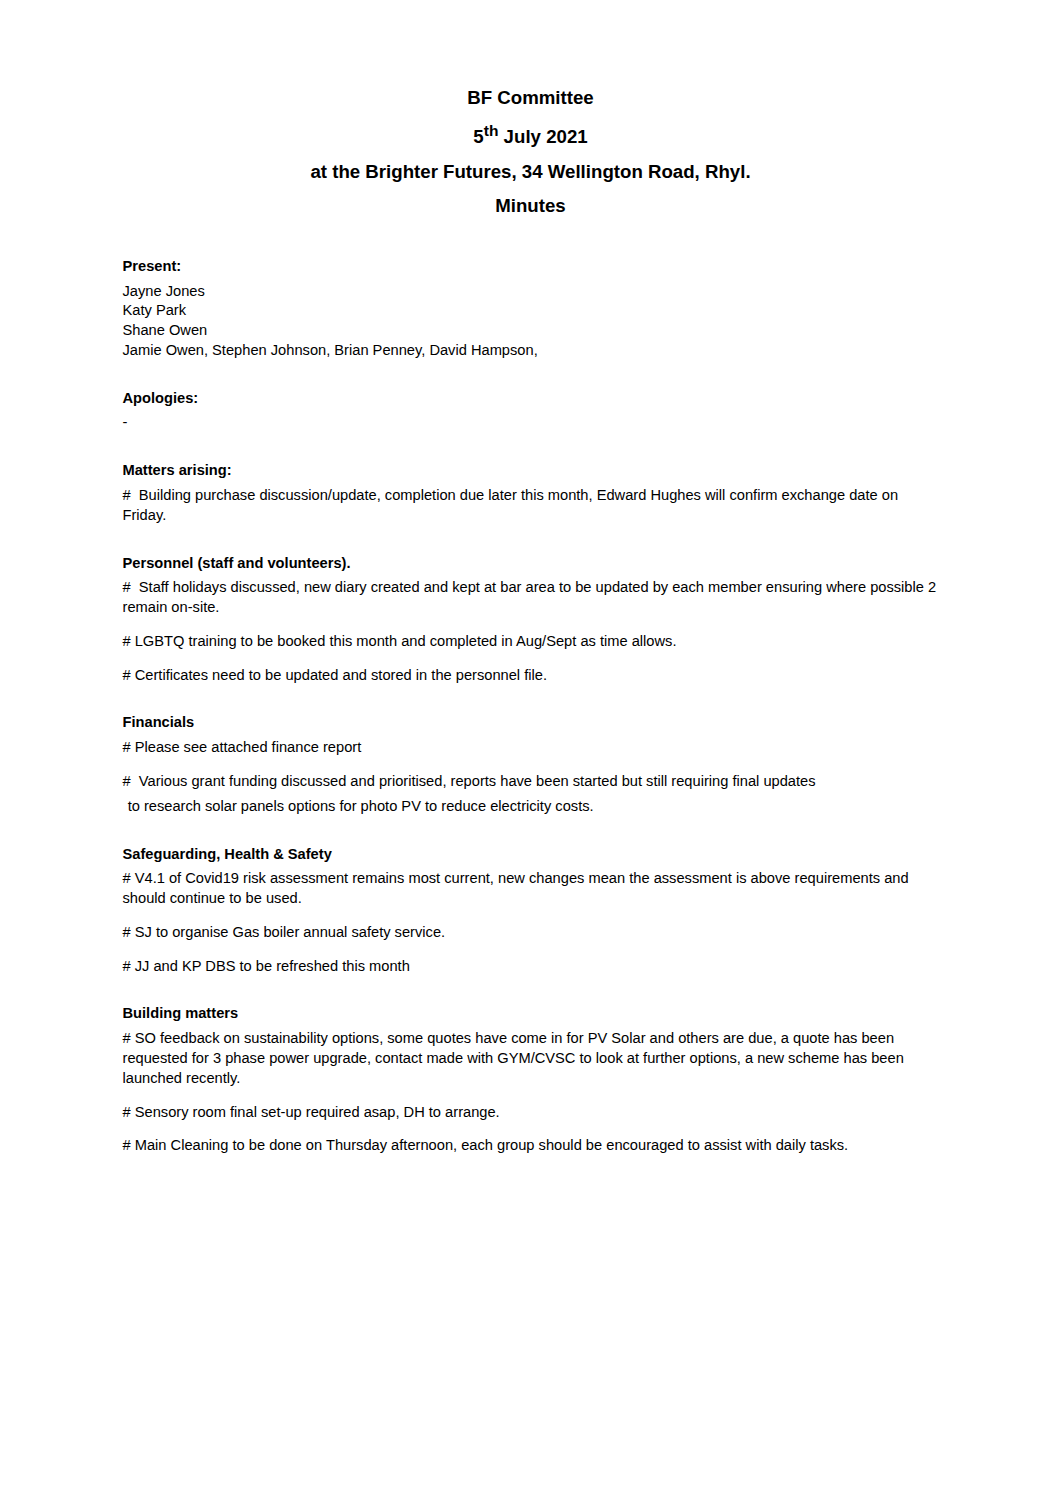BF Committee
5th July 2021
at the Brighter Futures, 34 Wellington Road, Rhyl.
Minutes
Present:
Jayne Jones Katy Park Shane Owen Jamie Owen, Stephen Johnson, Brian Penney, David Hampson,
Apologies:
-
Matters arising:
# Building purchase discussion/update, completion due later this month, Edward Hughes will confirm exchange date on Friday.
Personnel (staff and volunteers).
# Staff holidays discussed, new diary created and kept at bar area to be updated by each member ensuring where possible 2 remain on-site.
# LGBTQ training to be booked this month and completed in Aug/Sept as time allows.
# Certificates need to be updated and stored in the personnel file.
Financials
# Please see attached finance report
# Various grant funding discussed and prioritised, reports have been started but still requiring final updates
to research solar panels options for photo PV to reduce electricity costs.
Safeguarding, Health & Safety
# V4.1 of Covid19 risk assessment remains most current, new changes mean the assessment is above requirements and should continue to be used.
# SJ to organise Gas boiler annual safety service.
# JJ and KP DBS to be refreshed this month
Building matters
# SO feedback on sustainability options, some quotes have come in for PV Solar and others are due, a quote has been requested for 3 phase power upgrade, contact made with GYM/CVSC to look at further options, a new scheme has been launched recently.
# Sensory room final set-up required asap, DH to arrange.
# Main Cleaning to be done on Thursday afternoon, each group should be encouraged to assist with daily tasks.